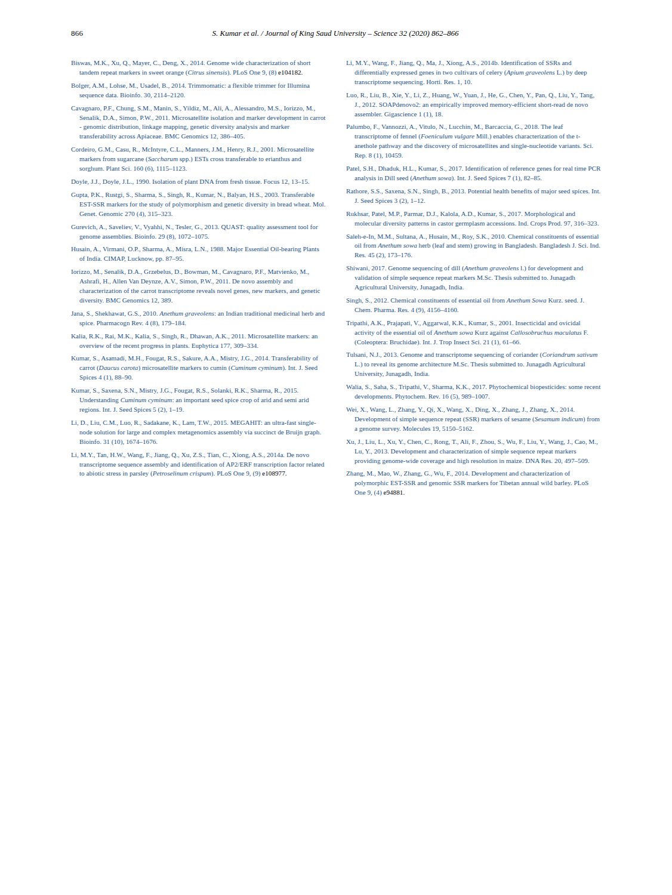866 S. Kumar et al. / Journal of King Saud University – Science 32 (2020) 862–866
Biswas, M.K., Xu, Q., Mayer, C., Deng, X., 2014. Genome wide characterization of short tandem repeat markers in sweet orange (Citrus sinensis). PLoS One 9, (8) e104182.
Bolger, A.M., Lohse, M., Usadel, B., 2014. Trimmomatic: a flexible trimmer for Illumina sequence data. Bioinfo. 30, 2114–2120.
Cavagnaro, P.F., Chung, S.M., Manin, S., Yildiz, M., Ali, A., Alessandro, M.S., Iorizzo, M., Senalik, D.A., Simon, P.W., 2011. Microsatellite isolation and marker development in carrot - genomic distribution, linkage mapping, genetic diversity analysis and marker transferability across Apiaceae. BMC Genomics 12, 386–405.
Cordeiro, G.M., Casu, R., McIntyre, C.L., Manners, J.M., Henry, R.J., 2001. Microsatellite markers from sugarcane (Saccharum spp.) ESTs cross transferable to erianthus and sorghum. Plant Sci. 160 (6), 1115–1123.
Doyle, J.J., Doyle, J.L., 1990. Isolation of plant DNA from fresh tissue. Focus 12, 13–15.
Gupta, P.K., Rustgi, S., Sharma, S., Singh, R., Kumar, N., Balyan, H.S., 2003. Transferable EST-SSR markers for the study of polymorphism and genetic diversity in bread wheat. Mol. Genet. Genomic 270 (4), 315–323.
Gurevich, A., Saveliev, V., Vyahhi, N., Tesler, G., 2013. QUAST: quality assessment tool for genome assemblies. Bioinfo. 29 (8), 1072–1075.
Husain, A., Virmani, O.P., Sharma, A., Misra, L.N., 1988. Major Essential Oil-bearing Plants of India. CIMAP, Lucknow, pp. 87–95.
Iorizzo, M., Senalik, D.A., Grzebelus, D., Bowman, M., Cavagnaro, P.F., Matvienko, M., Ashrafi, H., Allen Van Deynze, A.V., Simon, P.W., 2011. De novo assembly and characterization of the carrot transcriptome reveals novel genes, new markers, and genetic diversity. BMC Genomics 12, 389.
Jana, S., Shekhawat, G.S., 2010. Anethum graveolens: an Indian traditional medicinal herb and spice. Pharmacogn Rev. 4 (8), 179–184.
Kalia, R.K., Rai, M.K., Kalia, S., Singh, R., Dhawan, A.K., 2011. Microsatellite markers: an overview of the recent progress in plants. Euphytica 177, 309–334.
Kumar, S., Asamadi, M.H., Fougat, R.S., Sakure, A.A., Mistry, J.G., 2014. Transferability of carrot (Daucus carota) microsatellite markers to cumin (Cuminum cyminum). Int. J. Seed Spices 4 (1), 88–90.
Kumar, S., Saxena, S.N., Mistry, J.G., Fougat, R.S., Solanki, R.K., Sharma, R., 2015. Understanding Cuminum cyminum: an important seed spice crop of arid and semi arid regions. Int. J. Seed Spices 5 (2), 1–19.
Li, D., Liu, C.M., Luo, R., Sadakane, K., Lam, T.W., 2015. MEGAHIT: an ultra-fast single-node solution for large and complex metagenomics assembly via succinct de Bruijn graph. Bioinfo. 31 (10), 1674–1676.
Li, M.Y., Tan, H.W., Wang, F., Jiang, Q., Xu, Z.S., Tian, C., Xiong, A.S., 2014a. De novo transcriptome sequence assembly and identification of AP2/ERF transcription factor related to abiotic stress in parsley (Petroselinum crispum). PLoS One 9, (9) e108977.
Li, M.Y., Wang, F., Jiang, Q., Ma, J., Xiong, A.S., 2014b. Identification of SSRs and differentially expressed genes in two cultivars of celery (Apium graveolens L.) by deep transcriptome sequencing. Horti. Res. 1, 10.
Luo, R., Liu, B., Xie, Y., Li, Z., Huang, W., Yuan, J., He, G., Chen, Y., Pan, Q., Liu, Y., Tang, J., 2012. SOAPdenovo2: an empirically improved memory-efficient short-read de novo assembler. Gigascience 1 (1), 18.
Palumbo, F., Vannozzi, A., Vitulo, N., Lucchin, M., Barcaccia, G., 2018. The leaf transcriptome of fennel (Foeniculum vulgare Mill.) enables characterization of the t-anethole pathway and the discovery of microsatellites and single-nucleotide variants. Sci. Rep. 8 (1), 10459.
Patel, S.H., Dhaduk, H.L., Kumar, S., 2017. Identification of reference genes for real time PCR analysis in Dill seed (Anethum sowa). Int. J. Seed Spices 7 (1), 82–85.
Rathore, S.S., Saxena, S.N., Singh, B., 2013. Potential health benefits of major seed spices. Int. J. Seed Spices 3 (2), 1–12.
Rukhsar, Patel, M.P., Parmar, D.J., Kalola, A.D., Kumar, S., 2017. Morphological and molecular diversity patterns in castor germplasm accessions. Ind. Crops Prod. 97, 316–323.
Saleh-e-In, M.M., Sultana, A., Husain, M., Roy, S.K., 2010. Chemical constituents of essential oil from Anethum sowa herb (leaf and stem) growing in Bangladesh. Bangladesh J. Sci. Ind. Res. 45 (2), 173–176.
Shiwani, 2017. Genome sequencing of dill (Anethum graveolens l.) for development and validation of simple sequence repeat markers M.Sc. Thesis submitted to. Junagadh Agricultural University, Junagadh, India.
Singh, S., 2012. Chemical constituents of essential oil from Anethum Sowa Kurz. seed. J. Chem. Pharma. Res. 4 (9), 4156–4160.
Tripathi, A.K., Prajapati, V., Aggarwal, K.K., Kumar, S., 2001. Insecticidal and ovicidal activity of the essential oil of Anethum sowa Kurz against Callosobruchus maculatus F. (Coleoptera: Bruchidae). Int. J. Trop Insect Sci. 21 (1), 61–66.
Tulsani, N.J., 2013. Genome and transcriptome sequencing of coriander (Coriandrum sativum L.) to reveal its genome architecture M.Sc. Thesis submitted to. Junagadh Agricultural University, Junagadh, India.
Walia, S., Saha, S., Tripathi, V., Sharma, K.K., 2017. Phytochemical biopesticides: some recent developments. Phytochem. Rev. 16 (5), 989–1007.
Wei, X., Wang, L., Zhang, Y., Qi, X., Wang, X., Ding, X., Zhang, J., Zhang, X., 2014. Development of simple sequence repeat (SSR) markers of sesame (Sesamum indicum) from a genome survey. Molecules 19, 5150–5162.
Xu, J., Liu, L., Xu, Y., Chen, C., Rong, T., Ali, F., Zhou, S., Wu, F., Liu, Y., Wang, J., Cao, M., Lu, Y., 2013. Development and characterization of simple sequence repeat markers providing genome-wide coverage and high resolution in maize. DNA Res. 20, 497–509.
Zhang, M., Mao, W., Zhang, G., Wu, F., 2014. Development and characterization of polymorphic EST-SSR and genomic SSR markers for Tibetan annual wild barley. PLoS One 9, (4) e94881.